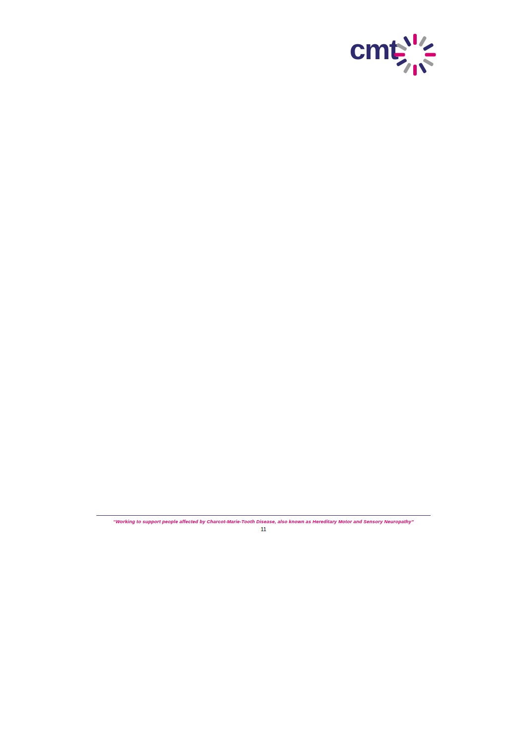cmt
“Working to support people affected by Charcot-Marie-Tooth Disease, also known as Hereditary Motor and Sensory Neuropathy”
11